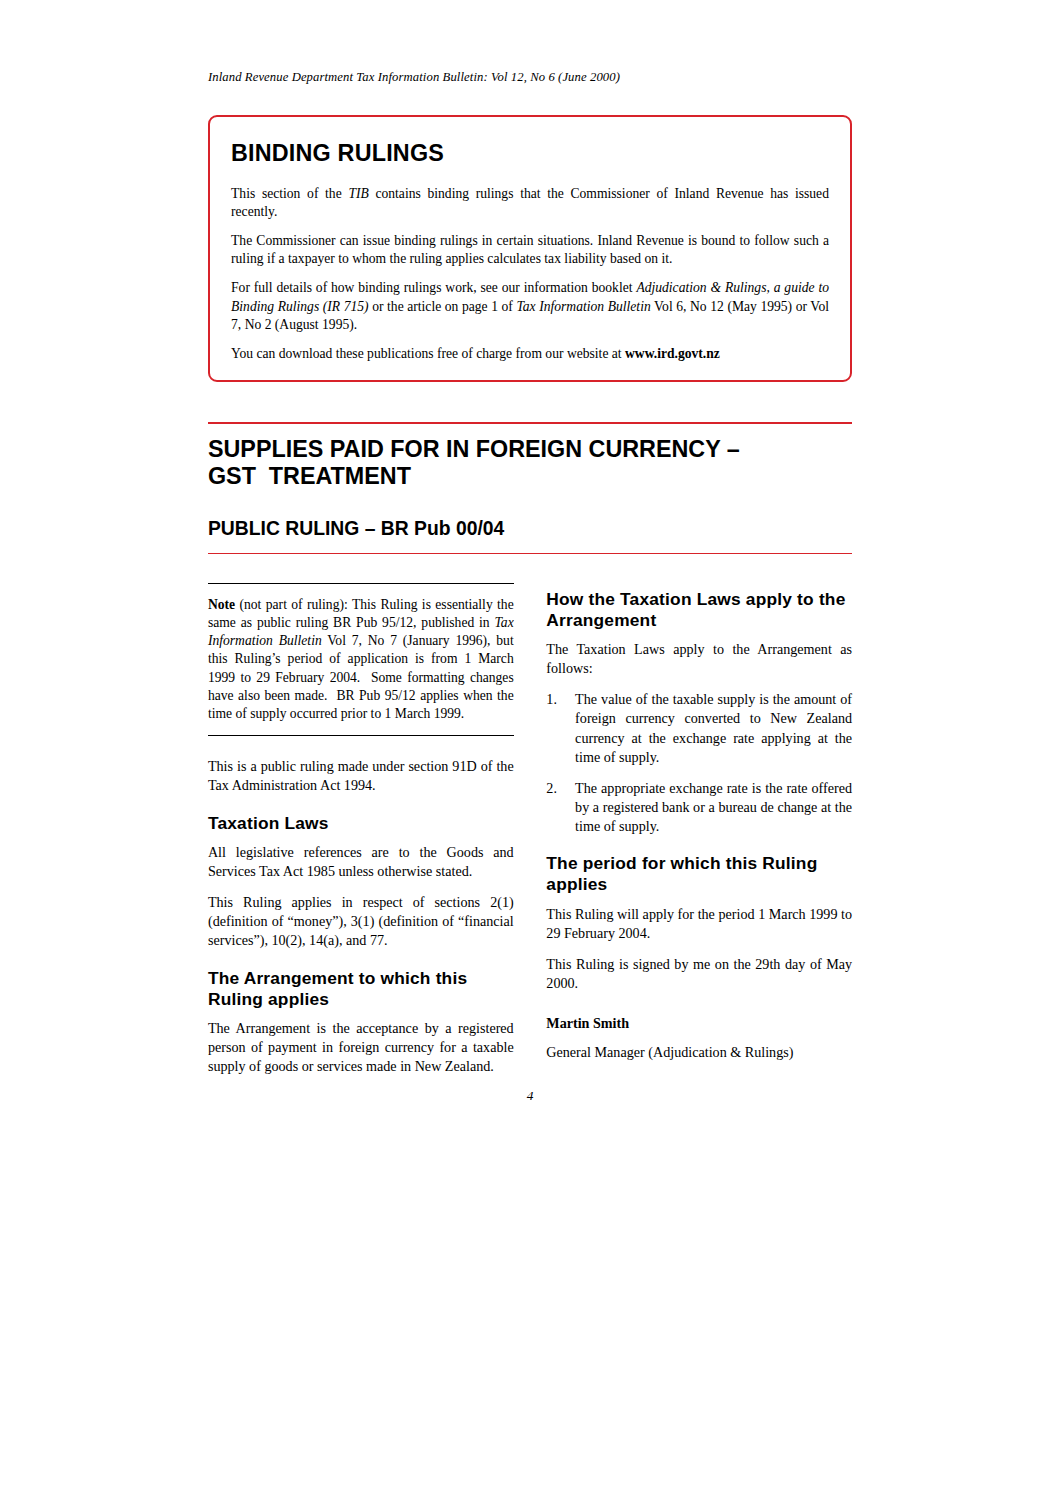Inland Revenue Department Tax Information Bulletin: Vol 12, No 6 (June 2000)
BINDING RULINGS
This section of the TIB contains binding rulings that the Commissioner of Inland Revenue has issued recently.
The Commissioner can issue binding rulings in certain situations. Inland Revenue is bound to follow such a ruling if a taxpayer to whom the ruling applies calculates tax liability based on it.
For full details of how binding rulings work, see our information booklet Adjudication & Rulings, a guide to Binding Rulings (IR 715) or the article on page 1 of Tax Information Bulletin Vol 6, No 12 (May 1995) or Vol 7, No 2 (August 1995).
You can download these publications free of charge from our website at www.ird.govt.nz
SUPPLIES PAID FOR IN FOREIGN CURRENCY –
GST TREATMENT
PUBLIC RULING – BR Pub 00/04
Note (not part of ruling): This Ruling is essentially the same as public ruling BR Pub 95/12, published in Tax Information Bulletin Vol 7, No 7 (January 1996), but this Ruling’s period of application is from 1 March 1999 to 29 February 2004. Some formatting changes have also been made. BR Pub 95/12 applies when the time of supply occurred prior to 1 March 1999.
This is a public ruling made under section 91D of the Tax Administration Act 1994.
Taxation Laws
All legislative references are to the Goods and Services Tax Act 1985 unless otherwise stated.
This Ruling applies in respect of sections 2(1) (definition of “money”), 3(1) (definition of “financial services”), 10(2), 14(a), and 77.
The Arrangement to which this Ruling applies
The Arrangement is the acceptance by a registered person of payment in foreign currency for a taxable supply of goods or services made in New Zealand.
How the Taxation Laws apply to the Arrangement
The Taxation Laws apply to the Arrangement as follows:
1. The value of the taxable supply is the amount of foreign currency converted to New Zealand currency at the exchange rate applying at the time of supply.
2. The appropriate exchange rate is the rate offered by a registered bank or a bureau de change at the time of supply.
The period for which this Ruling applies
This Ruling will apply for the period 1 March 1999 to 29 February 2004.
This Ruling is signed by me on the 29th day of May 2000.
Martin Smith
General Manager (Adjudication & Rulings)
4